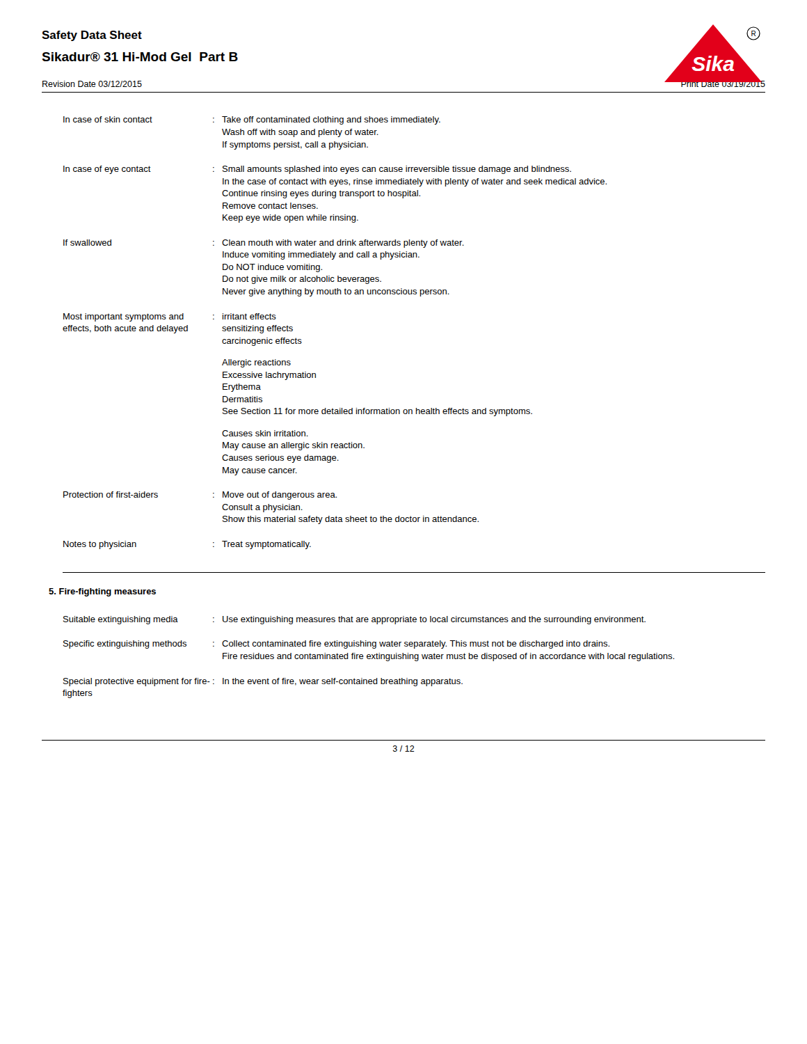Safety Data Sheet
Sikadur® 31 Hi-Mod Gel Part B
Sika R
Revision Date 03/12/2015 Print Date 03/19/2015
| In case of skin contact | : | Take off contaminated clothing and shoes immediately. Wash off with soap and plenty of water. If symptoms persist, call a physician. |
| In case of eye contact | : | Small amounts splashed into eyes can cause irreversible tissue damage and blindness. In the case of contact with eyes, rinse immediately with plenty of water and seek medical advice. Continue rinsing eyes during transport to hospital. Remove contact lenses. Keep eye wide open while rinsing. |
| If swallowed | : | Clean mouth with water and drink afterwards plenty of water. Induce vomiting immediately and call a physician. Do NOT induce vomiting. Do not give milk or alcoholic beverages. Never give anything by mouth to an unconscious person. |
| Most important symptoms and effects, both acute and delayed | : | irritant effects sensitizing effects carcinogenic effects Allergic reactions Excessive lachrymation Erythema Dermatitis See Section 11 for more detailed information on health effects and symptoms. Causes skin irritation. May cause an allergic skin reaction. Causes serious eye damage. May cause cancer. |
| Protection of first-aiders | : | Move out of dangerous area. Consult a physician. Show this material safety data sheet to the doctor in attendance. |
| Notes to physician | : | Treat symptomatically. |
5. Fire-fighting measures
| Suitable extinguishing media | : | Use extinguishing measures that are appropriate to local circumstances and the surrounding environment. |
| Specific extinguishing methods | : | Collect contaminated fire extinguishing water separately. This must not be discharged into drains. Fire residues and contaminated fire extinguishing water must be disposed of in accordance with local regulations. |
| Special protective equipment for fire-fighters | : | In the event of fire, wear self-contained breathing apparatus. |
3 / 12